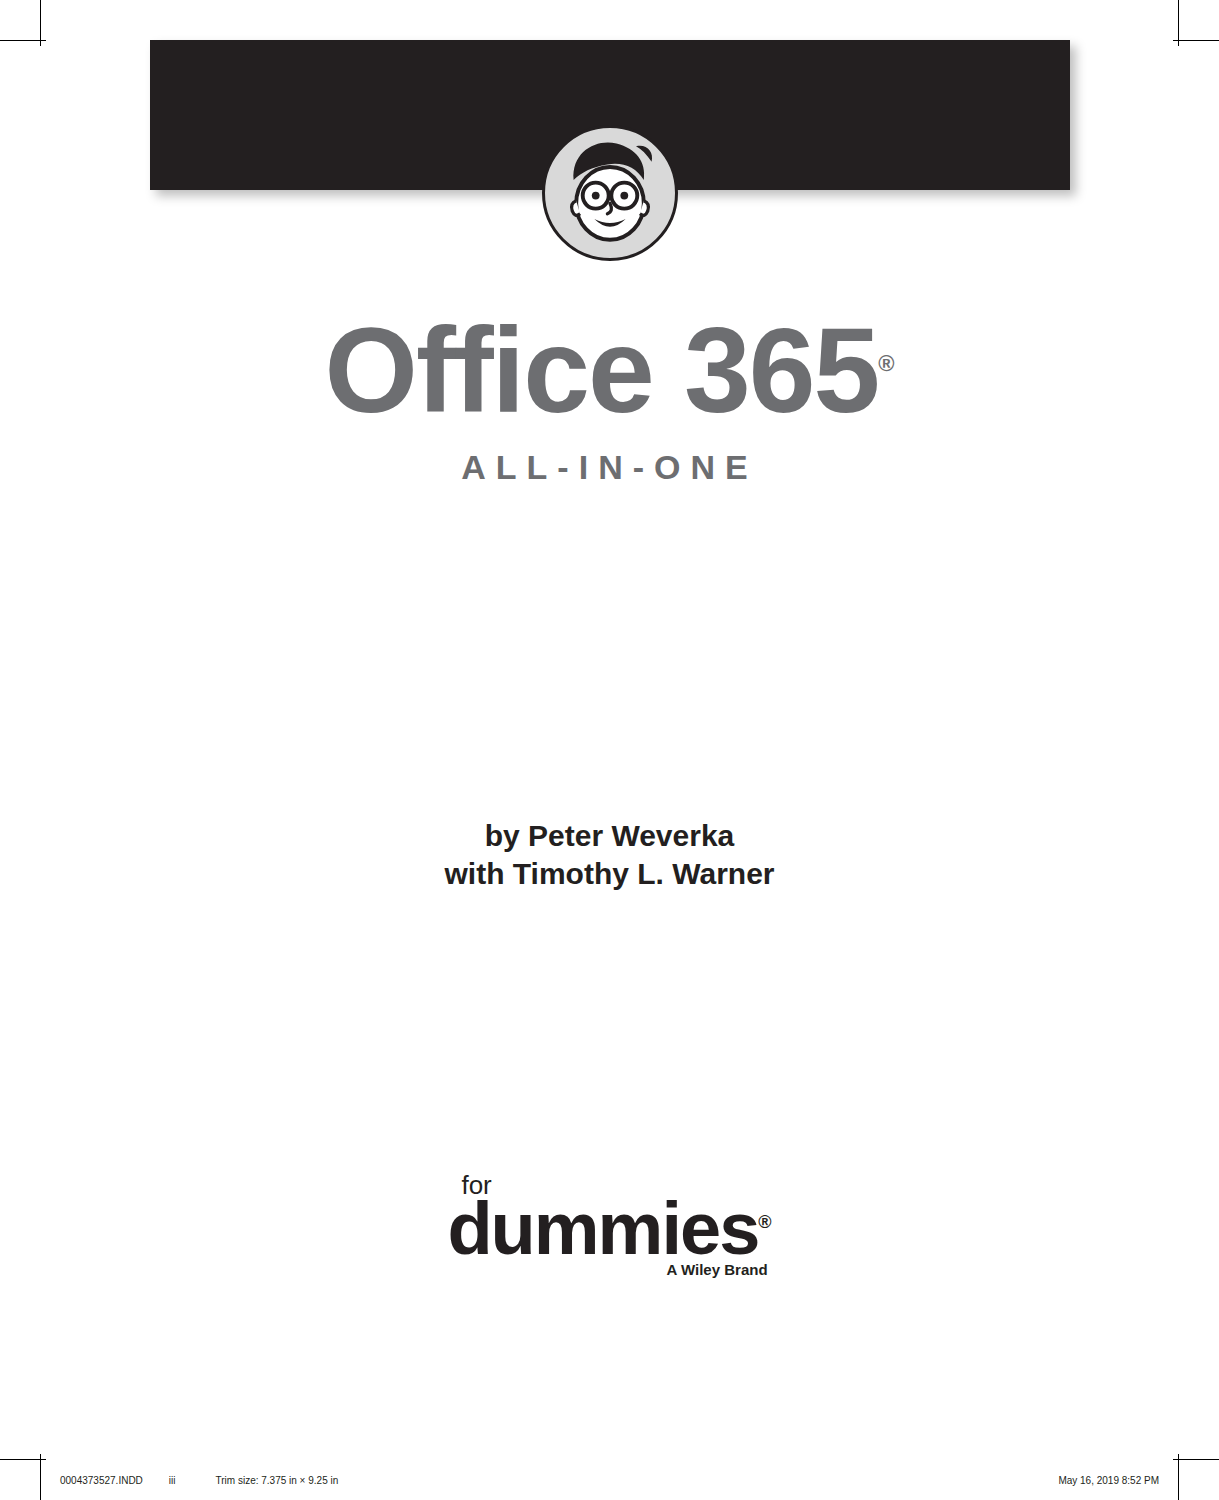Office 365®
ALL-IN-ONE
by Peter Weverka
with Timothy L. Warner
for dummies® A Wiley Brand
0004373527.INDD iii Trim size: 7.375 in × 9.25 in
May 16, 2019 8:52 PM